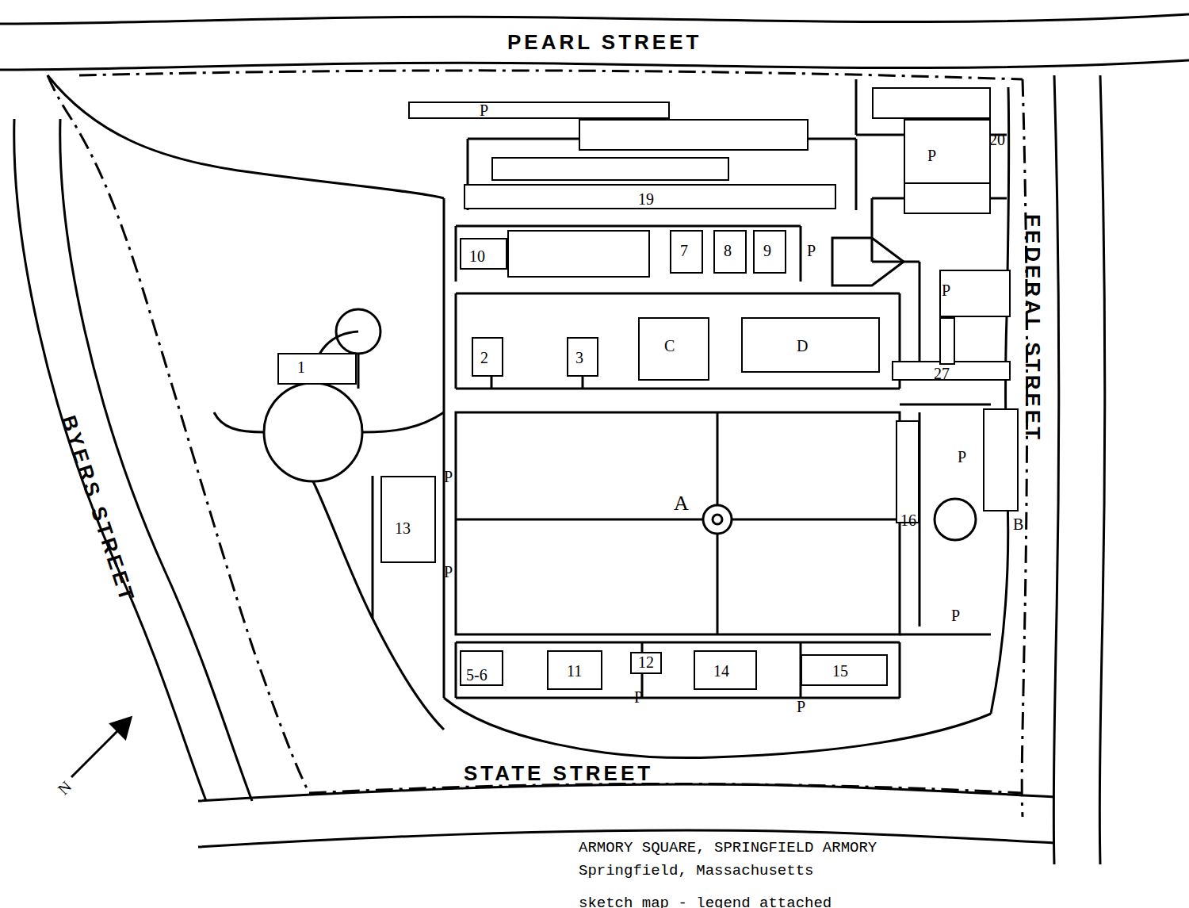============================================================ OUTER SITE BOUNDARY / STREETS (drawn with SVG for fidelity) ============================================================ ============================================================ STREET NAMES ============================================================
PEARL STREET
FEDERAL STREET
STATE STREET
BYERS STREET
============================================================ BUILDINGS (outlines) + NUMBER / LETTER LABELS ============================================================
P
19
10
7
8
9
P
2
3
C
D
27
20
P
P
1
13
P
P
A
16
B
P
P
5-6
11
12
P
14
15
P
============================================================ NORTH ARROW ============================================================ N ============================================================ CAPTION BLOCK ============================================================
ARMORY SQUARE, SPRINGFIELD ARMORY Springfield, Massachusetts
sketch map - legend attached